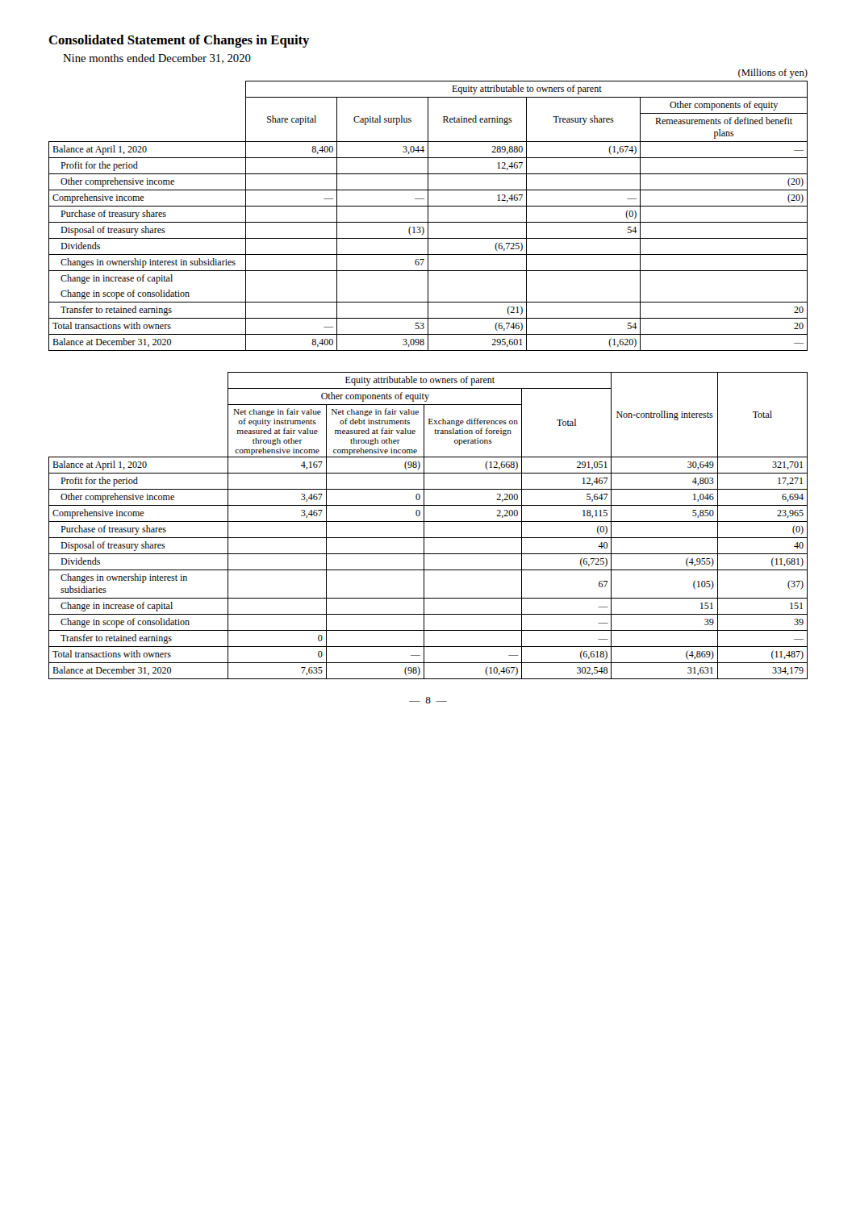Consolidated Statement of Changes in Equity
Nine months ended December 31, 2020
(Millions of yen)
| | Equity attributable to owners of parent |
| --- | --- |
| Share capital | Capital surplus | Retained earnings | Treasury shares | Other components of equity |
| Remeasurements of defined benefit plans |
| Balance at April 1, 2020 | 8,400 | 3,044 | 289,880 | (1,674) | — |
| Profit for the period | | | 12,467 | | |
| Other comprehensive income | | | | | (20) |
| Comprehensive income | — | — | 12,467 | — | (20) |
| Purchase of treasury shares | | | | (0) | |
| Disposal of treasury shares | | (13) | | 54 | |
| Dividends | | | (6,725) | | |
| Changes in ownership interest in subsidiaries | | 67 | | | |
| Change in increase of capital | | | | | |
| Change in scope of consolidation | | | | | |
| Transfer to retained earnings | | | (21) | | 20 |
| Total transactions with owners | — | 53 | (6,746) | 54 | 20 |
| Balance at December 31, 2020 | 8,400 | 3,098 | 295,601 | (1,620) | — |
| | Equity attributable to owners of parent | Non-controlling interests | Total |
| --- | --- | --- | --- |
| Other components of equity | Total |
| Net change in fair value of equity instruments measured at fair value through other comprehensive income | Net change in fair value of debt instruments measured at fair value through other comprehensive income | Exchange differences on translation of foreign operations |
| Balance at April 1, 2020 | 4,167 | (98) | (12,668) | 291,051 | 30,649 | 321,701 |
| Profit for the period | | | | 12,467 | 4,803 | 17,271 |
| Other comprehensive income | 3,467 | 0 | 2,200 | 5,647 | 1,046 | 6,694 |
| Comprehensive income | 3,467 | 0 | 2,200 | 18,115 | 5,850 | 23,965 |
| Purchase of treasury shares | | | | (0) | | (0) |
| Disposal of treasury shares | | | | 40 | | 40 |
| Dividends | | | | (6,725) | (4,955) | (11,681) |
| Changes in ownership interest in subsidiaries | | | | 67 | (105) | (37) |
| Change in increase of capital | | | | — | 151 | 151 |
| Change in scope of consolidation | | | | — | 39 | 39 |
| Transfer to retained earnings | 0 | | | — | | — |
| Total transactions with owners | 0 | — | — | (6,618) | (4,869) | (11,487) |
| Balance at December 31, 2020 | 7,635 | (98) | (10,467) | 302,548 | 31,631 | 334,179 |
— 8 —